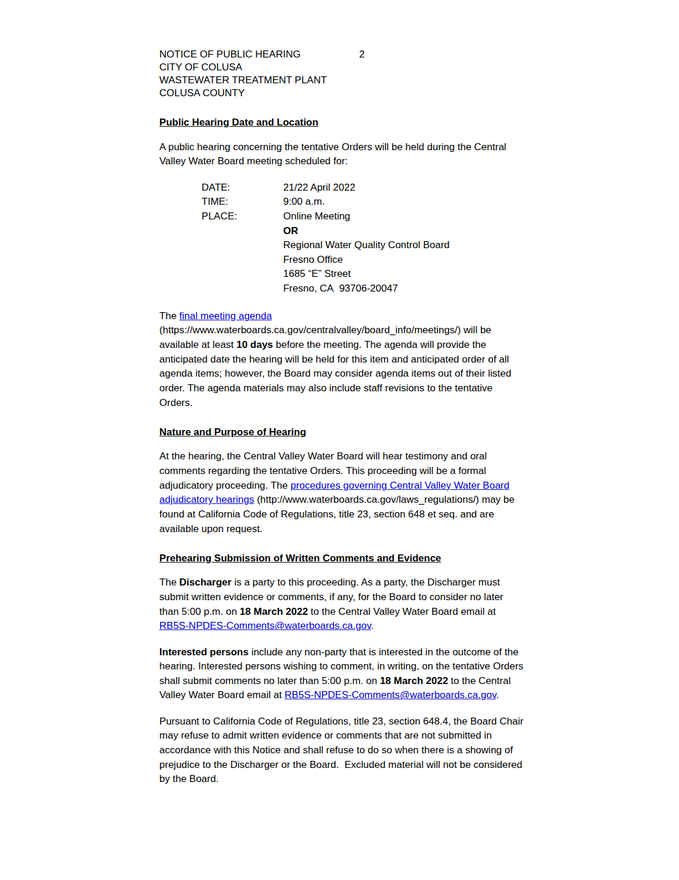NOTICE OF PUBLIC HEARING2
CITY OF COLUSA
WASTEWATER TREATMENT PLANT
COLUSA COUNTY
Public Hearing Date and Location
A public hearing concerning the tentative Orders will be held during the Central Valley Water Board meeting scheduled for:
| DATE: | 21/22 April 2022 |
| TIME: | 9:00 a.m. |
| PLACE: | Online Meeting OR Regional Water Quality Control Board Fresno Office 1685 “E” Street Fresno, CA 93706-20047 |
The final meeting agenda (https://www.waterboards.ca.gov/centralvalley/board_info/meetings/) will be available at least 10 days before the meeting. The agenda will provide the anticipated date the hearing will be held for this item and anticipated order of all agenda items; however, the Board may consider agenda items out of their listed order. The agenda materials may also include staff revisions to the tentative Orders.
Nature and Purpose of Hearing
At the hearing, the Central Valley Water Board will hear testimony and oral comments regarding the tentative Orders. This proceeding will be a formal adjudicatory proceeding. The procedures governing Central Valley Water Board adjudicatory hearings (http://www.waterboards.ca.gov/laws_regulations/) may be found at California Code of Regulations, title 23, section 648 et seq. and are available upon request.
Prehearing Submission of Written Comments and Evidence
The Discharger is a party to this proceeding. As a party, the Discharger must submit written evidence or comments, if any, for the Board to consider no later than 5:00 p.m. on 18 March 2022 to the Central Valley Water Board email at RB5S-NPDES-Comments@waterboards.ca.gov.
Interested persons include any non-party that is interested in the outcome of the hearing. Interested persons wishing to comment, in writing, on the tentative Orders shall submit comments no later than 5:00 p.m. on 18 March 2022 to the Central Valley Water Board email at RB5S-NPDES-Comments@waterboards.ca.gov.
Pursuant to California Code of Regulations, title 23, section 648.4, the Board Chair may refuse to admit written evidence or comments that are not submitted in accordance with this Notice and shall refuse to do so when there is a showing of prejudice to the Discharger or the Board. Excluded material will not be considered by the Board.